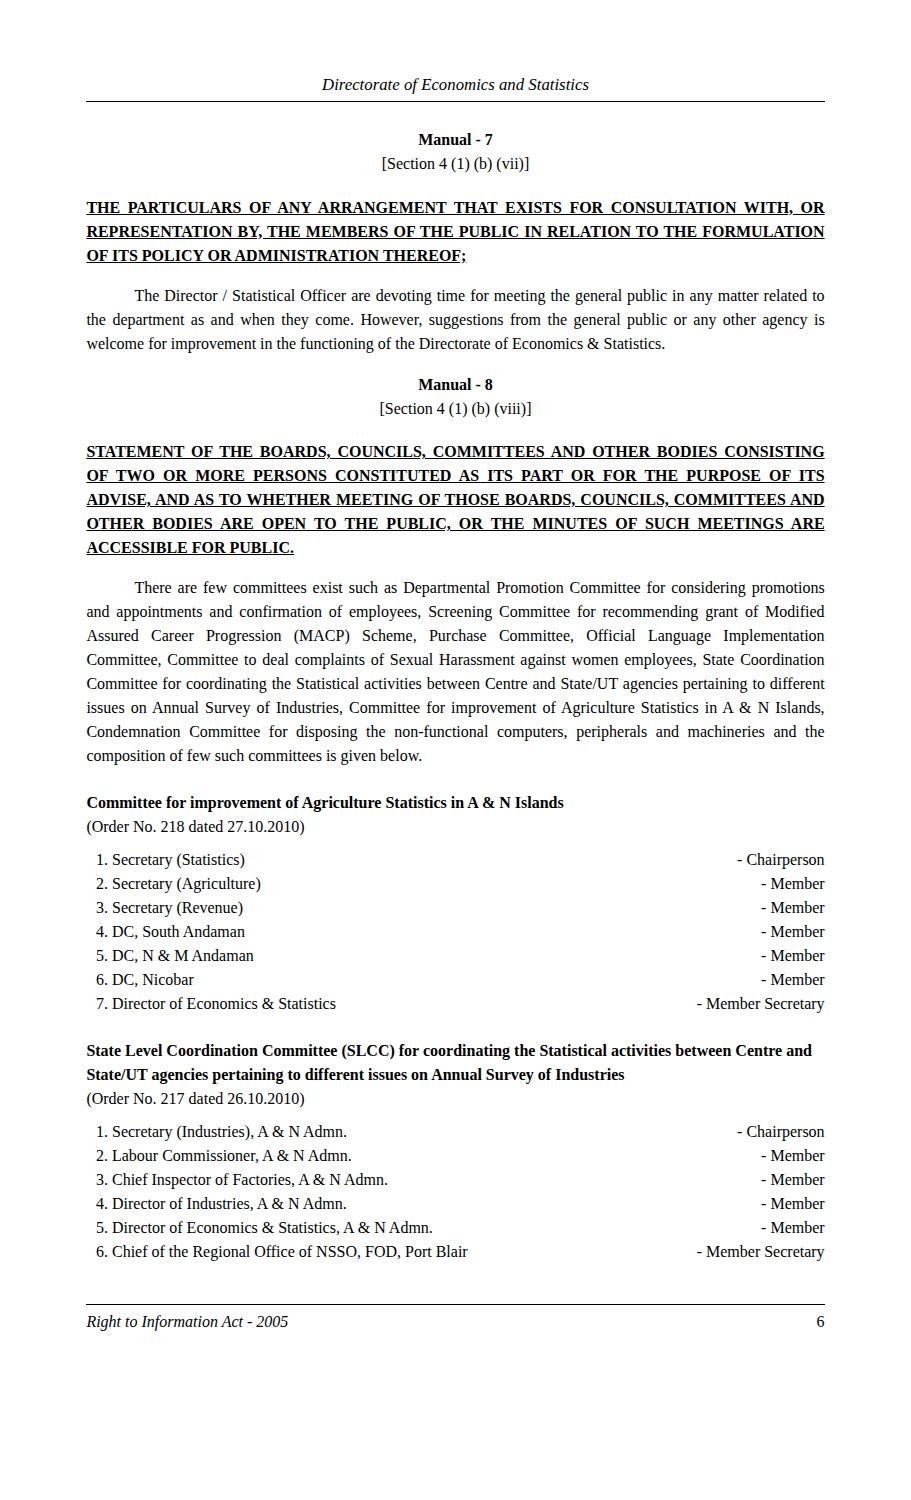Directorate of Economics and Statistics
Manual - 7
[Section 4 (1) (b) (vii)]
The particulars of any arrangement that exists for consultation with, or representation by, the members of the public in relation to the formulation of its policy or administration thereof;
The Director / Statistical Officer are devoting time for meeting the general public in any matter related to the department as and when they come. However, suggestions from the general public or any other agency is welcome for improvement in the functioning of the Directorate of Economics & Statistics.
Manual - 8
[Section 4 (1) (b) (viii)]
Statement of the boards, councils, committees and other bodies consisting of two or more persons constituted as its part or for the purpose of its advise, and as to whether meeting of those boards, councils, committees and other bodies are open to the public, or the minutes of such meetings are accessible for public.
There are few committees exist such as Departmental Promotion Committee for considering promotions and appointments and confirmation of employees, Screening Committee for recommending grant of Modified Assured Career Progression (MACP) Scheme, Purchase Committee, Official Language Implementation Committee, Committee to deal complaints of Sexual Harassment against women employees, State Coordination Committee for coordinating the Statistical activities between Centre and State/UT agencies pertaining to different issues on Annual Survey of Industries, Committee for improvement of Agriculture Statistics in A & N Islands, Condemnation Committee for disposing the non-functional computers, peripherals and machineries and the composition of few such committees is given below.
Committee for improvement of Agriculture Statistics in A & N Islands
(Order No. 218 dated 27.10.2010)
Secretary (Statistics)- Chairperson
Secretary (Agriculture)- Member
Secretary (Revenue)- Member
DC, South Andaman- Member
DC, N & M Andaman- Member
DC, Nicobar- Member
Director of Economics & Statistics- Member Secretary
State Level Coordination Committee (SLCC) for coordinating the Statistical activities between Centre and State/UT agencies pertaining to different issues on Annual Survey of Industries
(Order No. 217 dated 26.10.2010)
Secretary (Industries), A & N Admn.- Chairperson
Labour Commissioner, A & N Admn.- Member
Chief Inspector of Factories, A & N Admn.- Member
Director of Industries, A & N Admn.- Member
Director of Economics & Statistics, A & N Admn.- Member
Chief of the Regional Office of NSSO, FOD, Port Blair- Member Secretary
Right to Information Act - 2005 6